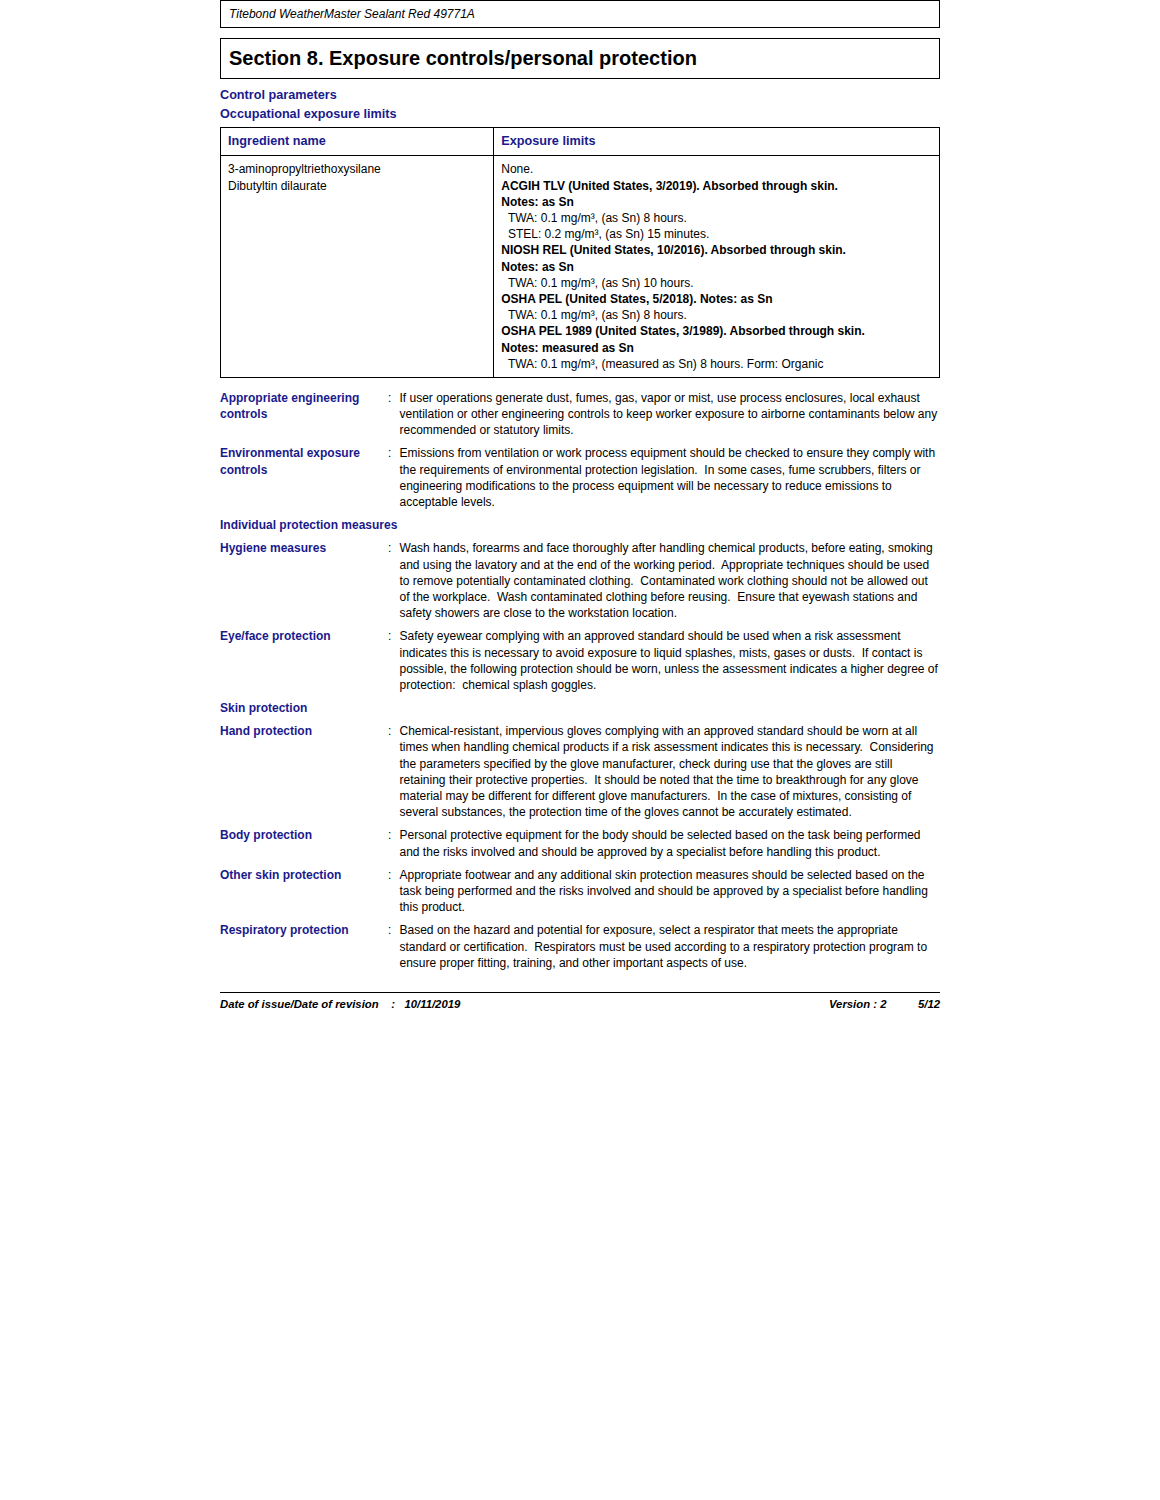Titebond WeatherMaster Sealant Red 49771A
Section 8. Exposure controls/personal protection
Control parameters
Occupational exposure limits
| Ingredient name | Exposure limits |
| --- | --- |
| 3-aminopropyltriethoxysilane Dibutyltin dilaurate | None. ACGIH TLV (United States, 3/2019). Absorbed through skin. Notes: as Sn TWA: 0.1 mg/m³, (as Sn) 8 hours. STEL: 0.2 mg/m³, (as Sn) 15 minutes. NIOSH REL (United States, 10/2016). Absorbed through skin. Notes: as Sn TWA: 0.1 mg/m³, (as Sn) 10 hours. OSHA PEL (United States, 5/2018). Notes: as Sn TWA: 0.1 mg/m³, (as Sn) 8 hours. OSHA PEL 1989 (United States, 3/1989). Absorbed through skin. Notes: measured as Sn TWA: 0.1 mg/m³, (measured as Sn) 8 hours. Form: Organic |
| Appropriate engineering controls | : | If user operations generate dust, fumes, gas, vapor or mist, use process enclosures, local exhaust ventilation or other engineering controls to keep worker exposure to airborne contaminants below any recommended or statutory limits. |
| Environmental exposure controls | : | Emissions from ventilation or work process equipment should be checked to ensure they comply with the requirements of environmental protection legislation. In some cases, fume scrubbers, filters or engineering modifications to the process equipment will be necessary to reduce emissions to acceptable levels. |
| Individual protection measures |
| Hygiene measures | : | Wash hands, forearms and face thoroughly after handling chemical products, before eating, smoking and using the lavatory and at the end of the working period. Appropriate techniques should be used to remove potentially contaminated clothing. Contaminated work clothing should not be allowed out of the workplace. Wash contaminated clothing before reusing. Ensure that eyewash stations and safety showers are close to the workstation location. |
| Eye/face protection | : | Safety eyewear complying with an approved standard should be used when a risk assessment indicates this is necessary to avoid exposure to liquid splashes, mists, gases or dusts. If contact is possible, the following protection should be worn, unless the assessment indicates a higher degree of protection: chemical splash goggles. |
| Skin protection |
| Hand protection | : | Chemical-resistant, impervious gloves complying with an approved standard should be worn at all times when handling chemical products if a risk assessment indicates this is necessary. Considering the parameters specified by the glove manufacturer, check during use that the gloves are still retaining their protective properties. It should be noted that the time to breakthrough for any glove material may be different for different glove manufacturers. In the case of mixtures, consisting of several substances, the protection time of the gloves cannot be accurately estimated. |
| Body protection | : | Personal protective equipment for the body should be selected based on the task being performed and the risks involved and should be approved by a specialist before handling this product. |
| Other skin protection | : | Appropriate footwear and any additional skin protection measures should be selected based on the task being performed and the risks involved and should be approved by a specialist before handling this product. |
| Respiratory protection | : | Based on the hazard and potential for exposure, select a respirator that meets the appropriate standard or certification. Respirators must be used according to a respiratory protection program to ensure proper fitting, training, and other important aspects of use. |
Date of issue/Date of revision : 10/11/2019
Version : 2 5/12